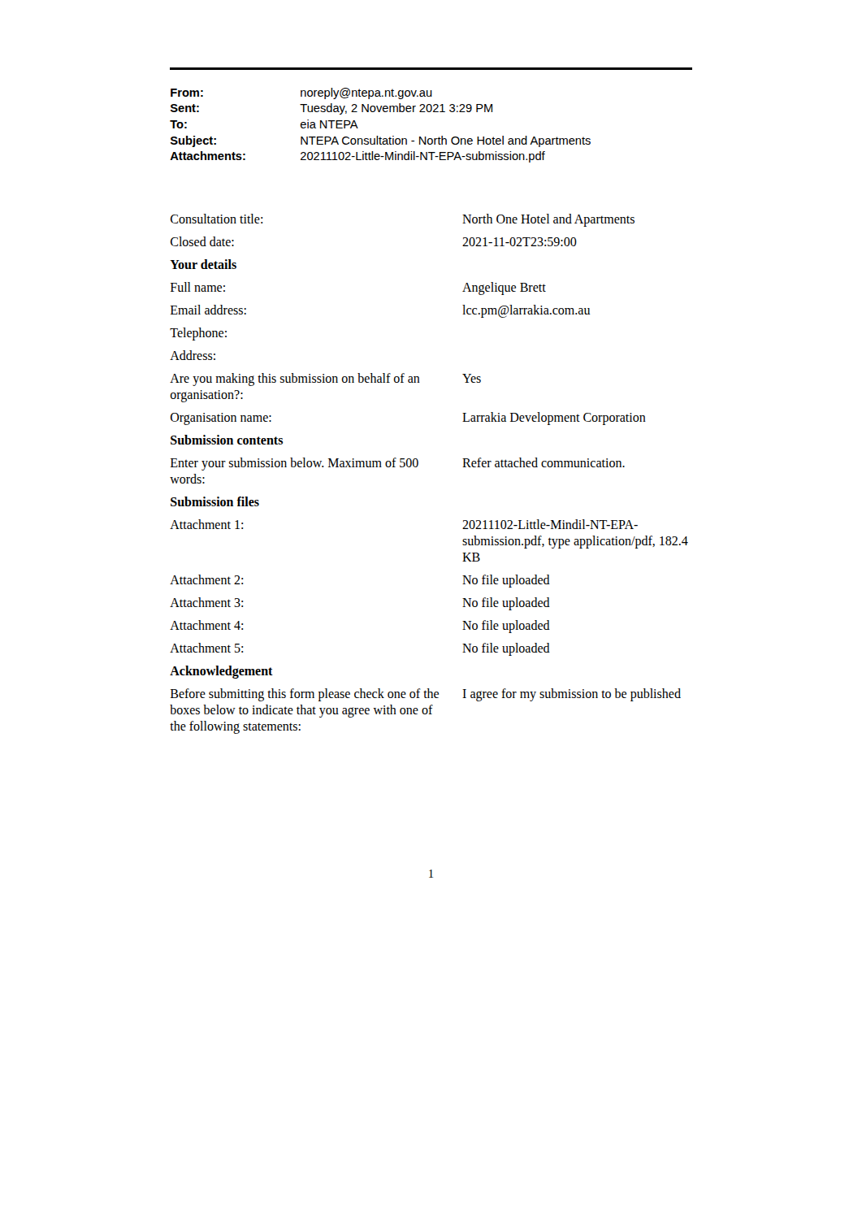| From: | noreply@ntepa.nt.gov.au |
| Sent: | Tuesday, 2 November 2021 3:29 PM |
| To: | eia NTEPA |
| Subject: | NTEPA Consultation - North One Hotel and Apartments |
| Attachments: | 20211102-Little-Mindil-NT-EPA-submission.pdf |
| Consultation title: | North One Hotel and Apartments |
| Closed date: | 2021-11-02T23:59:00 |
| Your details | |
| Full name: | Angelique Brett |
| Email address: | lcc.pm@larrakia.com.au |
| Telephone: | |
| Address: | |
| Are you making this submission on behalf of an organisation?: | Yes |
| Organisation name: | Larrakia Development Corporation |
| Submission contents | |
| Enter your submission below. Maximum of 500 words: | Refer attached communication. |
| Submission files | |
| Attachment 1: | 20211102-Little-Mindil-NT-EPA-submission.pdf, type application/pdf, 182.4 KB |
| Attachment 2: | No file uploaded |
| Attachment 3: | No file uploaded |
| Attachment 4: | No file uploaded |
| Attachment 5: | No file uploaded |
| Acknowledgement | |
| Before submitting this form please check one of the boxes below to indicate that you agree with one of the following statements: | I agree for my submission to be published |
1